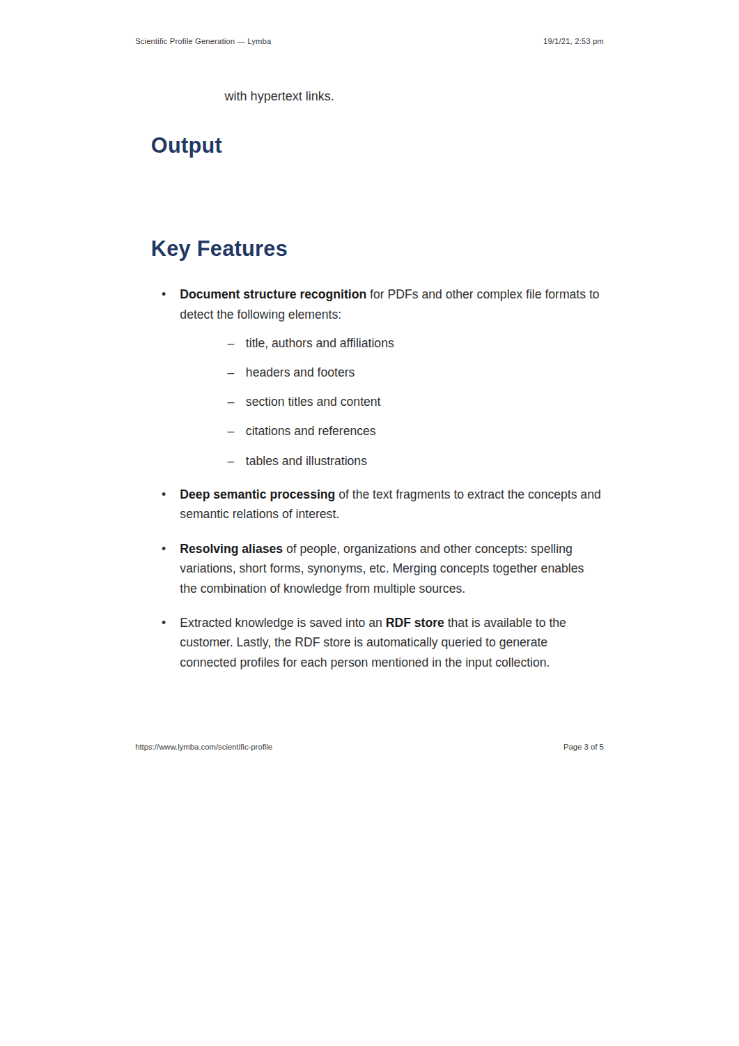Scientific Profile Generation — Lymba 19/1/21, 2:53 pm
with hypertext links.
Output
Key Features
Document structure recognition for PDFs and other complex file formats to detect the following elements:
title, authors and affiliations
headers and footers
section titles and content
citations and references
tables and illustrations
Deep semantic processing of the text fragments to extract the concepts and semantic relations of interest.
Resolving aliases of people, organizations and other concepts: spelling variations, short forms, synonyms, etc. Merging concepts together enables the combination of knowledge from multiple sources.
Extracted knowledge is saved into an RDF store that is available to the customer. Lastly, the RDF store is automatically queried to generate connected profiles for each person mentioned in the input collection.
https://www.lymba.com/scientific-profile Page 3 of 5